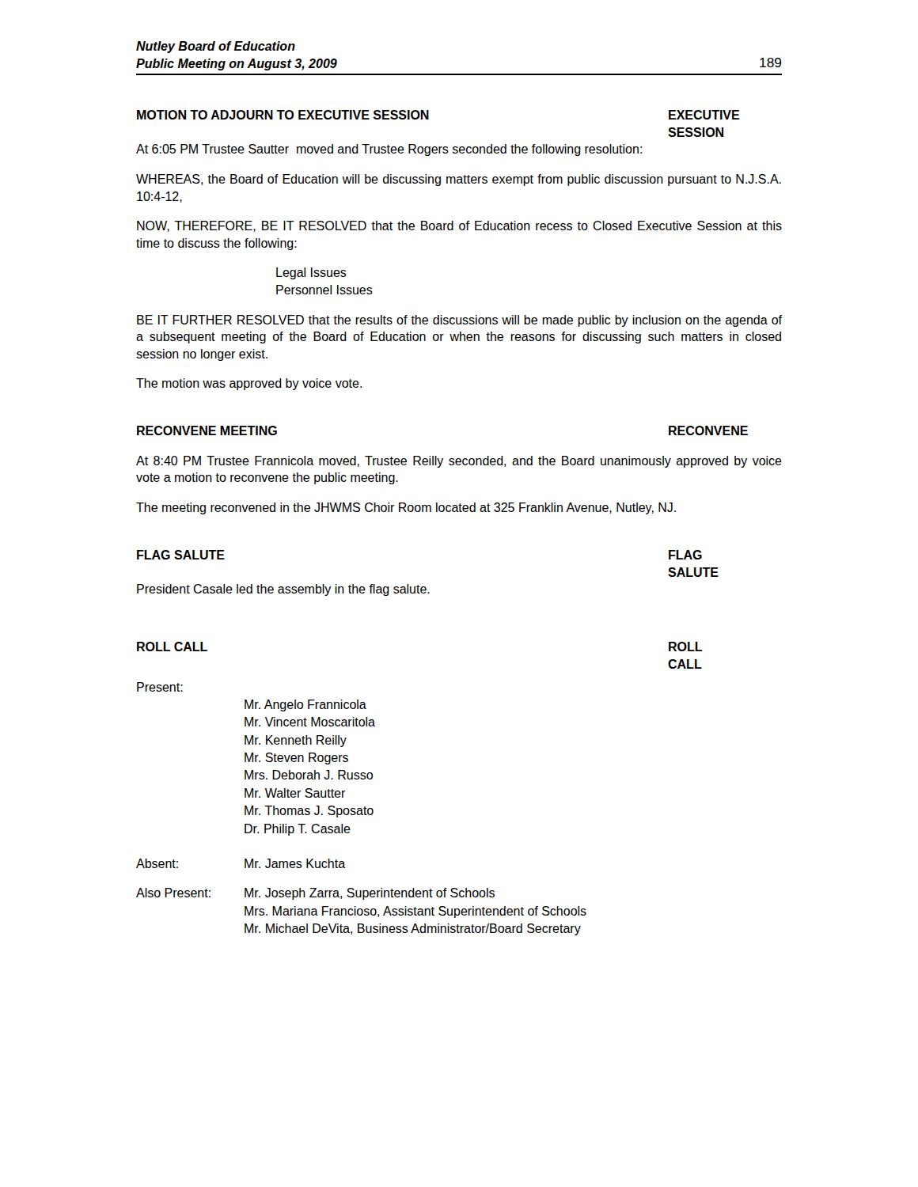Nutley Board of Education
Public Meeting on August 3, 2009
189
Motion to Adjourn to Executive Session
EXECUTIVE SESSION
At 6:05 PM Trustee Sautter moved and Trustee Rogers seconded the following resolution:
WHEREAS, the Board of Education will be discussing matters exempt from public discussion pursuant to N.J.S.A. 10:4-12,
NOW, THEREFORE, BE IT RESOLVED that the Board of Education recess to Closed Executive Session at this time to discuss the following:
Legal Issues
Personnel Issues
BE IT FURTHER RESOLVED that the results of the discussions will be made public by inclusion on the agenda of a subsequent meeting of the Board of Education or when the reasons for discussing such matters in closed session no longer exist.
The motion was approved by voice vote.
Reconvene Meeting
RECONVENE
At 8:40 PM Trustee Frannicola moved, Trustee Reilly seconded, and the Board unanimously approved by voice vote a motion to reconvene the public meeting.
The meeting reconvened in the JHWMS Choir Room located at 325 Franklin Avenue, Nutley, NJ.
Flag Salute
FLAG SALUTE
President Casale led the assembly in the flag salute.
Roll Call
ROLL CALL
Present:
Mr. Angelo Frannicola
Mr. Vincent Moscaritola
Mr. Kenneth Reilly
Mr. Steven Rogers
Mrs. Deborah J. Russo
Mr. Walter Sautter
Mr. Thomas J. Sposato
Dr. Philip T. Casale
Absent:
Mr. James Kuchta
Also Present:
Mr. Joseph Zarra, Superintendent of Schools
Mrs. Mariana Francioso, Assistant Superintendent of Schools
Mr. Michael DeVita, Business Administrator/Board Secretary